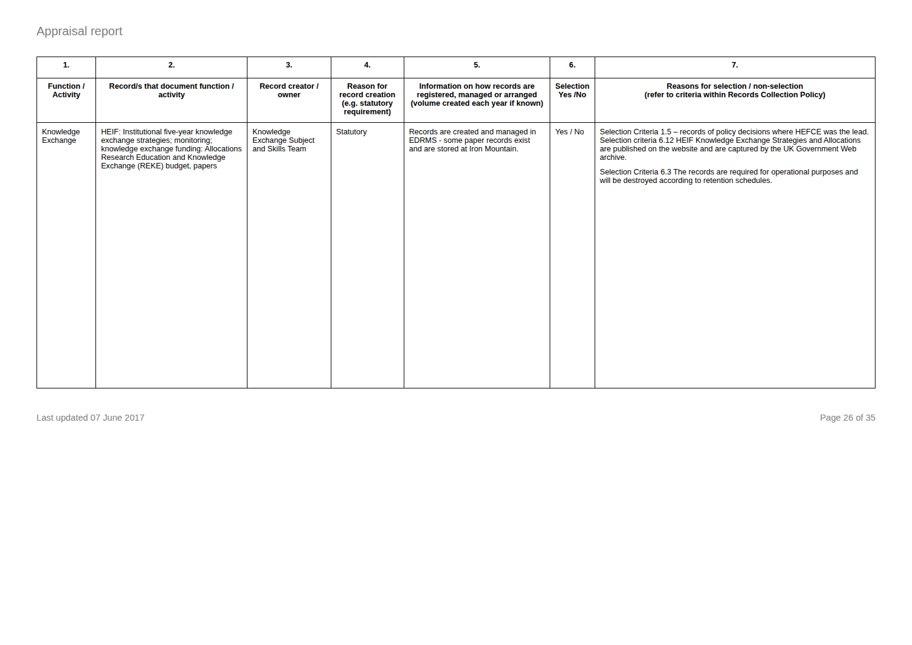Appraisal report
| 1. | 2. | 3. | 4. | 5. | 6. | 7. |
| --- | --- | --- | --- | --- | --- | --- |
| Function / Activity | Record/s that document function / activity | Record creator / owner | Reason for record creation (e.g. statutory requirement) | Information on how records are registered, managed or arranged (volume created each year if known) | Selection Yes /No | Reasons for selection / non-selection (refer to criteria within Records Collection Policy) |
| Knowledge Exchange | HEIF: Institutional five-year knowledge exchange strategies; monitoring; knowledge exchange funding: Allocations Research Education and Knowledge Exchange (REKE) budget, papers | Knowledge Exchange Subject and Skills Team | Statutory | Records are created and managed in EDRMS - some paper records exist and are stored at Iron Mountain. | Yes / No | Selection Criteria 1.5 – records of policy decisions where HEFCE was the lead. Selection criteria 6.12 HEIF Knowledge Exchange Strategies and Allocations are published on the website and are captured by the UK Government Web archive. Selection Criteria 6.3 The records are required for operational purposes and will be destroyed according to retention schedules. |
Last updated 07 June 2017
Page 26 of 35